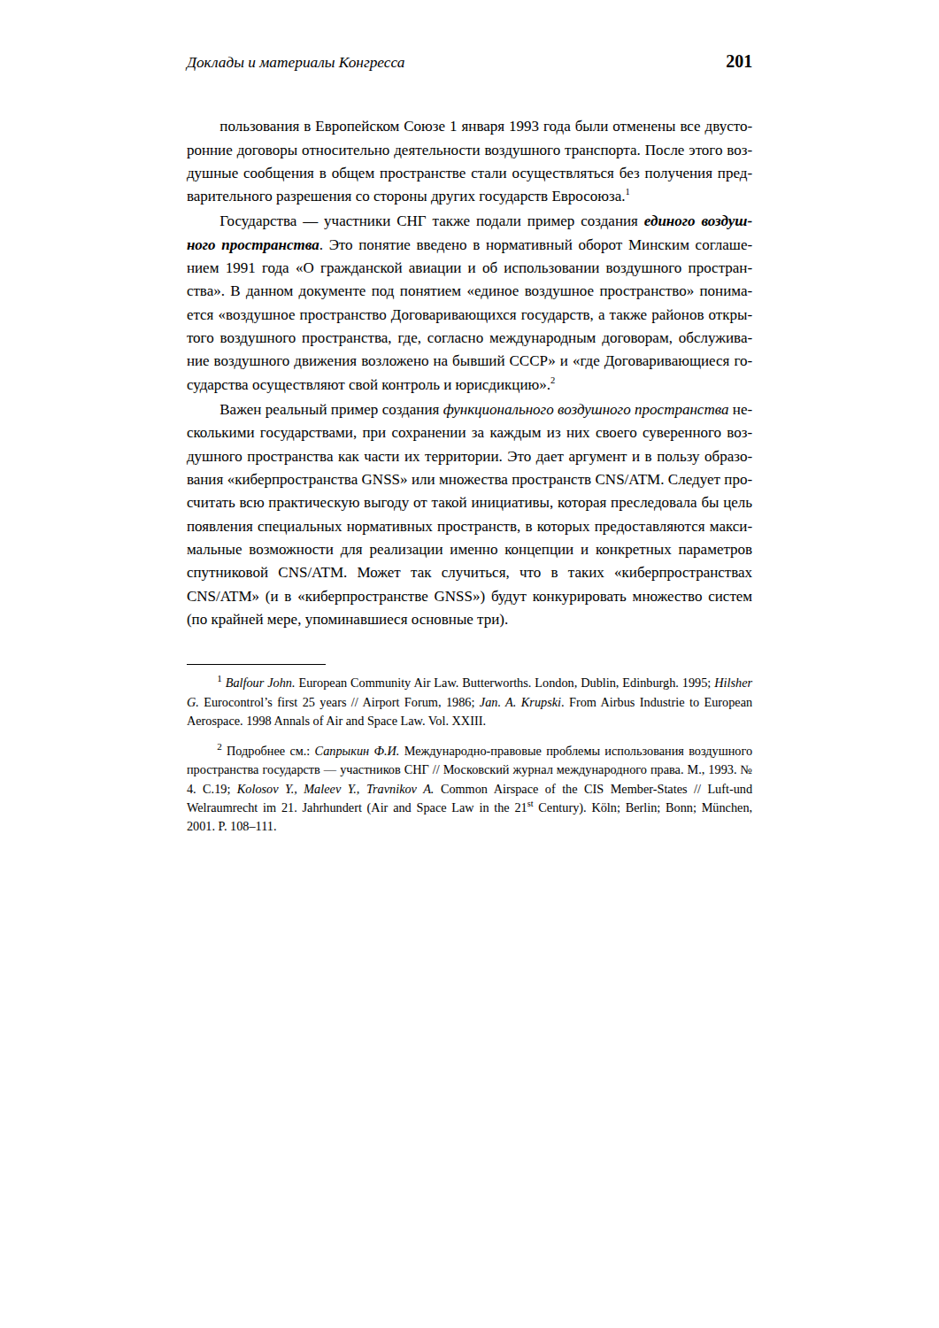Доклады и материалы Конгресса 201
пользования в Европейском Союзе 1 января 1993 года были отменены все двусторонние договоры относительно деятельности воздушного транспорта. После этого воздушные сообщения в общем пространстве стали осуществляться без получения предварительного разрешения со стороны других государств Евросоюза.1
Государства — участники СНГ также подали пример создания единого воздушного пространства. Это понятие введено в нормативный оборот Минским соглашением 1991 года «О гражданской авиации и об использовании воздушного пространства». В данном документе под понятием «единое воздушное пространство» понимается «воздушное пространство Договаривающихся государств, а также районов открытого воздушного пространства, где, согласно международным договорам, обслуживание воздушного движения возложено на бывший СССР» и «где Договаривающиеся государства осуществляют свой контроль и юрисдикцию».2
Важен реальный пример создания функционального воздушного пространства несколькими государствами, при сохранении за каждым из них своего суверенного воздушного пространства как части их территории. Это дает аргумент и в пользу образования «киберпространства GNSS» или множества пространств CNS/ATM. Следует просчитать всю практическую выгоду от такой инициативы, которая преследовала бы цель появления специальных нормативных пространств, в которых предоставляются максимальные возможности для реализации именно концепции и конкретных параметров спутниковой CNS/ATM. Может так случиться, что в таких «киберпространствах CNS/ATM» (и в «киберпространстве GNSS») будут конкурировать множество систем (по крайней мере, упоминавшиеся основные три).
1 Balfour John. European Community Air Law. Butterworths. London, Dublin, Edinburgh. 1995; Hilsher G. Eurocontrol’s first 25 years // Airport Forum, 1986; Jan. A. Krupski. From Airbus Industrie to European Aerospace. 1998 Annals of Air and Space Law. Vol. XXIII.
2 Подробнее см.: Сапрыкин Ф.И. Международно-правовые проблемы использования воздушного пространства государств — участников СНГ // Московский журнал международного права. М., 1993. № 4. С.19; Kolosov Y., Maleev Y., Travnikov A. Common Airspace of the CIS Member-States // Luft-und Welraumrecht im 21. Jahrhundert (Air and Space Law in the 21st Century). Köln; Berlin; Bonn; München, 2001. P. 108–111.